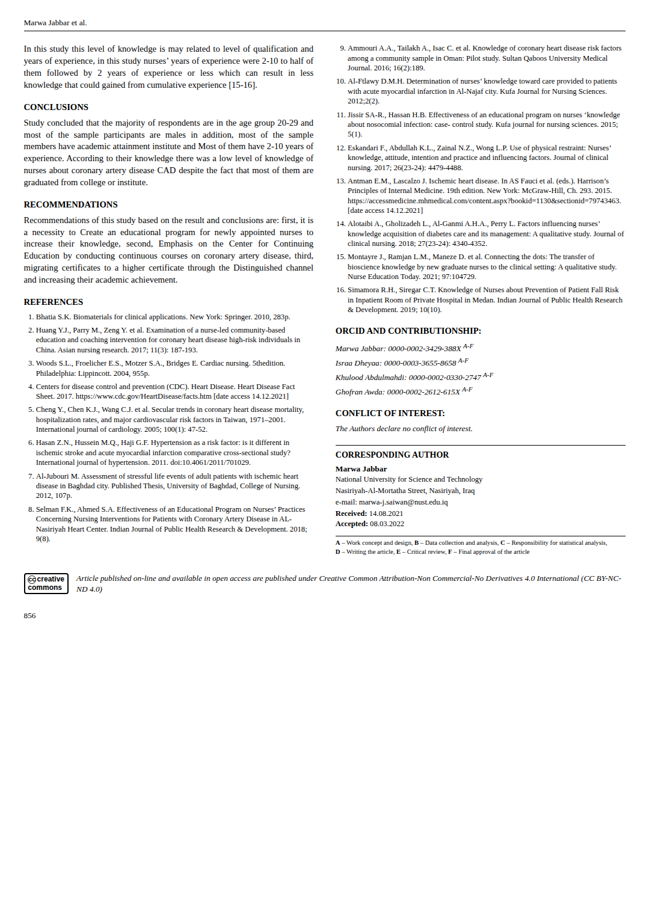Marwa Jabbar et al.
In this study this level of knowledge is may related to level of qualification and years of experience, in this study nurses’ years of experience were 2-10 to half of them followed by 2 years of experience or less which can result in less knowledge that could gained from cumulative experience [15-16].
Conclusions
Study concluded that the majority of respondents are in the age group 20-29 and most of the sample participants are males in addition, most of the sample members have academic attainment institute and Most of them have 2-10 years of experience. According to their knowledge there was a low level of knowledge of nurses about coronary artery disease CAD despite the fact that most of them are graduated from college or institute.
Recommendations
Recommendations of this study based on the result and conclusions are: first, it is a necessity to Create an educational program for newly appointed nurses to increase their knowledge, second, Emphasis on the Center for Continuing Education by conducting continuous courses on coronary artery disease, third, migrating certificates to a higher certificate through the Distinguished channel and increasing their academic achievement.
References
Bhatia S.K. Biomaterials for clinical applications. New York: Springer. 2010, 283p.
Huang Y.J., Parry M., Zeng Y. et al. Examination of a nurse-led community-based education and coaching intervention for coronary heart disease high-risk individuals in China. Asian nursing research. 2017; 11(3): 187-193.
Woods S.L., Froelicher E.S., Motzer S.A., Bridges E. Cardiac nursing. 5thedition. Philadelphia: Lippincott. 2004, 955p.
Centers for disease control and prevention (CDC). Heart Disease. Heart Disease Fact Sheet. 2017. https://www.cdc.gov/HeartDisease/facts.htm [date access 14.12.2021]
Cheng Y., Chen K.J., Wang C.J. et al. Secular trends in coronary heart disease mortality, hospitalization rates, and major cardiovascular risk factors in Taiwan, 1971–2001. International journal of cardiology. 2005; 100(1): 47-52.
Hasan Z.N., Hussein M.Q., Haji G.F. Hypertension as a risk factor: is it different in ischemic stroke and acute myocardial infarction comparative cross-sectional study? International journal of hypertension. 2011. doi:10.4061/2011/701029.
Al-Jubouri M. Assessment of stressful life events of adult patients with ischemic heart disease in Baghdad city. Published Thesis, University of Baghdad, College of Nursing. 2012, 107p.
Selman F.K., Ahmed S.A. Effectiveness of an Educational Program on Nurses’ Practices Concerning Nursing Interventions for Patients with Coronary Artery Disease in AL-Nasiriyah Heart Center. Indian Journal of Public Health Research & Development. 2018; 9(8).
Ammouri A.A., Tailakh A., Isac C. et al. Knowledge of coronary heart disease risk factors among a community sample in Oman: Pilot study. Sultan Qaboos University Medical Journal. 2016; 16(2):189.
Al-Ftlawy D.M.H. Determination of nurses’ knowledge toward care provided to patients with acute myocardial infarction in Al-Najaf city. Kufa Journal for Nursing Sciences. 2012;2(2).
Jissir SA-R., Hassan H.B. Effectiveness of an educational program on nurses ‘knowledge about nosocomial infection: case- control study. Kufa journal for nursing sciences. 2015; 5(1).
Eskandari F., Abdullah K.L., Zainal N.Z., Wong L.P. Use of physical restraint: Nurses’ knowledge, attitude, intention and practice and influencing factors. Journal of clinical nursing. 2017; 26(23-24): 4479-4488.
Antman E.M., Lascalzo J. Ischemic heart disease. In AS Fauci et al. (eds.). Harrison’s Principles of Internal Medicine. 19th edition. New York: McGraw-Hill, Ch. 293. 2015. https://accessmedicine.mhmedical.com/content.aspx?bookid=1130&sectionid=79743463. [date access 14.12.2021]
Alotaibi A., Gholizadeh L., Al-Ganmi A.H.A., Perry L. Factors influencing nurses’ knowledge acquisition of diabetes care and its management: A qualitative study. Journal of clinical nursing. 2018; 27(23-24): 4340-4352.
Montayre J., Ramjan L.M., Maneze D. et al. Connecting the dots: The transfer of bioscience knowledge by new graduate nurses to the clinical setting: A qualitative study. Nurse Education Today. 2021; 97:104729.
Simamora R.H., Siregar C.T. Knowledge of Nurses about Prevention of Patient Fall Risk in Inpatient Room of Private Hospital in Medan. Indian Journal of Public Health Research & Development. 2019; 10(10).
ORCID and contributionship:
Marwa Jabbar: 0000-0002-3429-388X A-F
Israa Dheyaa: 0000-0003-3655-8658 A-F
Khulood Abdulmahdi: 0000-0002-0330-2747 A-F
Ghofran Awda: 0000-0002-2612-615X A-F
Conflict of interest:
The Authors declare no conflict of interest.
Corresponding author
Marwa Jabbar
National University for Science and Technology
Nasiriyah-Al-Mortatha Street, Nasiriyah, Iraq
e-mail: marwa-j.saiwan@nust.edu.iq
Received: 14.08.2021
Accepted: 08.03.2022
A – Work concept and design, B – Data collection and analysis, C – Responsibility for statistical analysis,
D – Writing the article, E – Critical review, F – Final approval of the article
cccreative
commons Article published on-line and available in open access are published under Creative Common Attribution-Non Commercial-No Derivatives 4.0 International (CC BY-NC-ND 4.0)
856